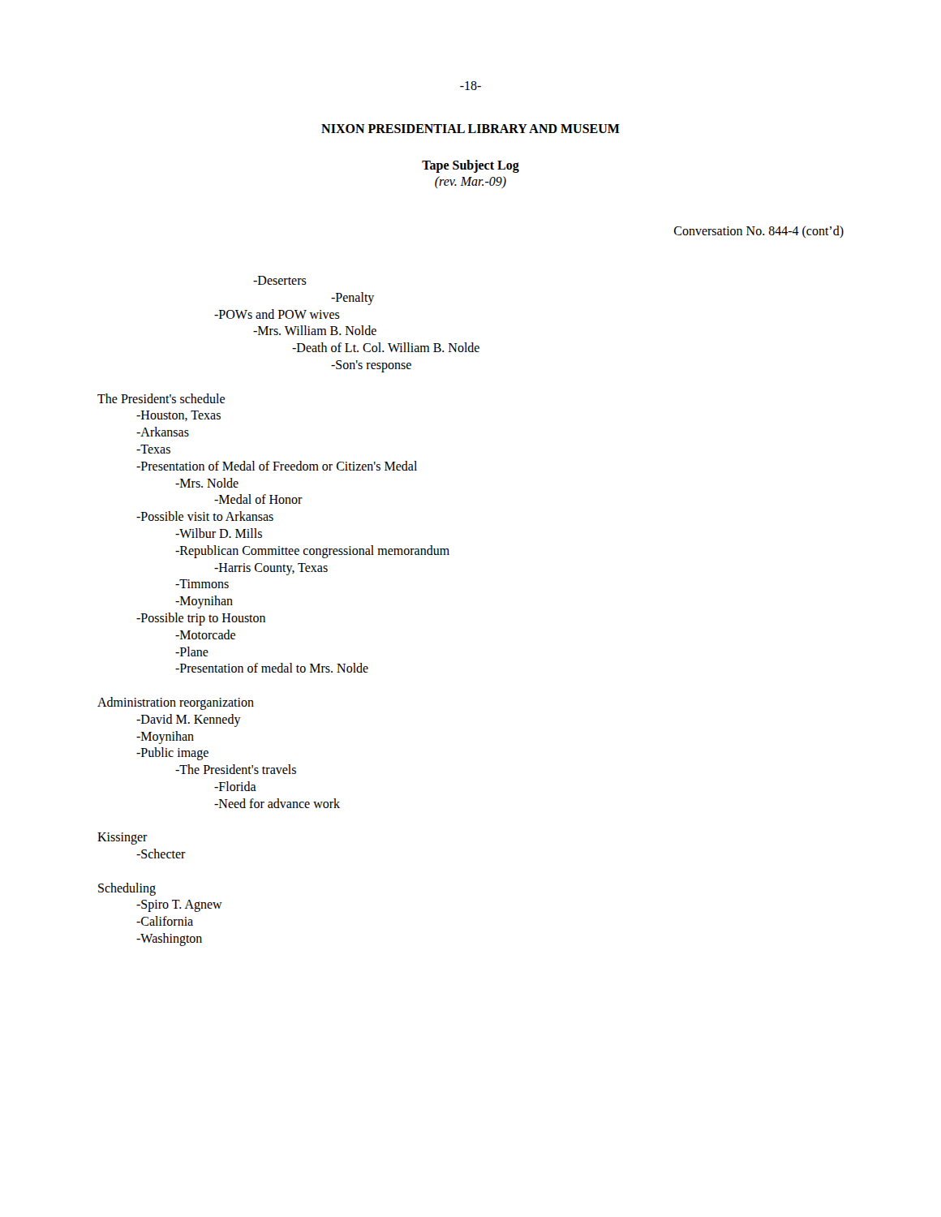-18-
NIXON PRESIDENTIAL LIBRARY AND MUSEUM
Tape Subject Log
(rev. Mar.-09)
Conversation No. 844-4 (cont’d)
-Deserters
-Penalty
-POWs and POW wives
-Mrs. William B. Nolde
-Death of Lt. Col. William B. Nolde
-Son's response
The President's schedule
-Houston, Texas
-Arkansas
-Texas
-Presentation of Medal of Freedom or Citizen's Medal
-Mrs. Nolde
-Medal of Honor
-Possible visit to Arkansas
-Wilbur D. Mills
-Republican Committee congressional memorandum
-Harris County, Texas
-Timmons
-Moynihan
-Possible trip to Houston
-Motorcade
-Plane
-Presentation of medal to Mrs. Nolde
Administration reorganization
-David M. Kennedy
-Moynihan
-Public image
-The President's travels
-Florida
-Need for advance work
Kissinger
-Schecter
Scheduling
-Spiro T. Agnew
-California
-Washington